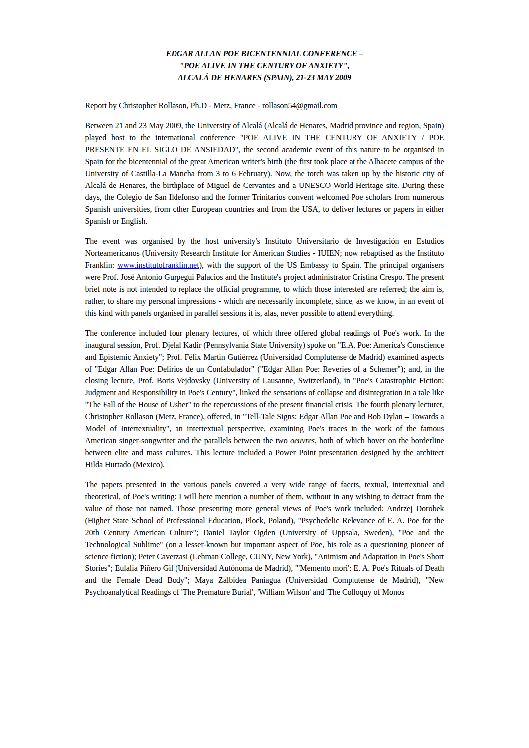EDGAR ALLAN POE BICENTENNIAL CONFERENCE –
"POE ALIVE IN THE CENTURY OF ANXIETY",
ALCALÁ DE HENARES (SPAIN), 21-23 MAY 2009
Report by Christopher Rollason, Ph.D - Metz, France - rollason54@gmail.com
Between 21 and 23 May 2009, the University of Alcalá (Alcalá de Henares, Madrid province and region, Spain) played host to the international conference "POE ALIVE IN THE CENTURY OF ANXIETY / POE PRESENTE EN EL SIGLO DE ANSIEDAD", the second academic event of this nature to be organised in Spain for the bicentennial of the great American writer's birth (the first took place at the Albacete campus of the University of Castilla-La Mancha from 3 to 6 February). Now, the torch was taken up by the historic city of Alcalá de Henares, the birthplace of Miguel de Cervantes and a UNESCO World Heritage site. During these days, the Colegio de San Ildefonso and the former Trinitarios convent welcomed Poe scholars from numerous Spanish universities, from other European countries and from the USA, to deliver lectures or papers in either Spanish or English.
The event was organised by the host university's Instituto Universitario de Investigación en Estudios Norteamericanos (University Research Institute for American Studies - IUIEN; now rebaptised as the Instituto Franklin: www.institutofranklin.net), with the support of the US Embassy to Spain. The principal organisers were Prof. José Antonio Gurpegui Palacios and the Institute's project administrator Cristina Crespo. The present brief note is not intended to replace the official programme, to which those interested are referred; the aim is, rather, to share my personal impressions - which are necessarily incomplete, since, as we know, in an event of this kind with panels organised in parallel sessions it is, alas, never possible to attend everything.
The conference included four plenary lectures, of which three offered global readings of Poe's work. In the inaugural session, Prof. Djelal Kadir (Pennsylvania State University) spoke on "E.A. Poe: America's Conscience and Epistemic Anxiety"; Prof. Félix Martín Gutiérrez (Universidad Complutense de Madrid) examined aspects of "Edgar Allan Poe: Delirios de un Confabulador" ("Edgar Allan Poe: Reveries of a Schemer"); and, in the closing lecture, Prof. Boris Vejdovsky (University of Lausanne, Switzerland), in "Poe's Catastrophic Fiction: Judgment and Responsibility in Poe's Century", linked the sensations of collapse and disintegration in a tale like "The Fall of the House of Usher" to the repercussions of the present financial crisis. The fourth plenary lecturer, Christopher Rollason (Metz, France), offered, in "Tell-Tale Signs: Edgar Allan Poe and Bob Dylan – Towards a Model of Intertextuality", an intertextual perspective, examining Poe's traces in the work of the famous American singer-songwriter and the parallels between the two oeuvres, both of which hover on the borderline between elite and mass cultures. This lecture included a Power Point presentation designed by the architect Hilda Hurtado (Mexico).
The papers presented in the various panels covered a very wide range of facets, textual, intertextual and theoretical, of Poe's writing: I will here mention a number of them, without in any wishing to detract from the value of those not named. Those presenting more general views of Poe's work included: Andrzej Dorobek (Higher State School of Professional Education, Plock, Poland), "Psychedelic Relevance of E. A. Poe for the 20th Century American Culture"; Daniel Taylor Ogden (University of Uppsala, Sweden), "Poe and the Technological Sublime" (on a lesser-known but important aspect of Poe, his role as a questioning pioneer of science fiction); Peter Caverzasi (Lehman College, CUNY, New York), "Animism and Adaptation in Poe's Short Stories"; Eulalia Piñero Gil (Universidad Autónoma de Madrid), "'Memento mori': E. A. Poe's Rituals of Death and the Female Dead Body"; Maya Zalbidea Paniagua (Universidad Complutense de Madrid), "New Psychoanalytical Readings of 'The Premature Burial', 'William Wilson' and 'The Colloquy of Monos